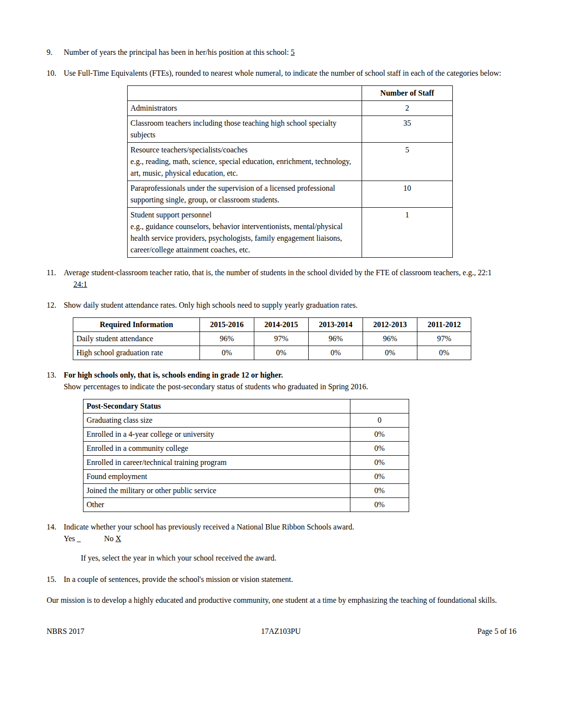9. Number of years the principal has been in her/his position at this school: 5
10. Use Full-Time Equivalents (FTEs), rounded to nearest whole numeral, to indicate the number of school staff in each of the categories below:
| | Number of Staff |
| Administrators | 2 |
| Classroom teachers including those teaching high school specialty subjects | 35 |
| Resource teachers/specialists/coaches e.g., reading, math, science, special education, enrichment, technology, art, music, physical education, etc. | 5 |
| Paraprofessionals under the supervision of a licensed professional supporting single, group, or classroom students. | 10 |
| Student support personnel e.g., guidance counselors, behavior interventionists, mental/physical health service providers, psychologists, family engagement liaisons, career/college attainment coaches, etc. | 1 |
11. Average student-classroom teacher ratio, that is, the number of students in the school divided by the FTE of classroom teachers, e.g., 22:1 24:1
12. Show daily student attendance rates. Only high schools need to supply yearly graduation rates.
| Required Information | 2015-2016 | 2014-2015 | 2013-2014 | 2012-2013 | 2011-2012 |
| --- | --- | --- | --- | --- | --- |
| Daily student attendance | 96% | 97% | 96% | 96% | 97% |
| High school graduation rate | 0% | 0% | 0% | 0% | 0% |
13. For high schools only, that is, schools ending in grade 12 or higher.
Show percentages to indicate the post-secondary status of students who graduated in Spring 2016.
| Post-Secondary Status | |
| Graduating class size | 0 |
| Enrolled in a 4-year college or university | 0% |
| Enrolled in a community college | 0% |
| Enrolled in career/technical training program | 0% |
| Found employment | 0% |
| Joined the military or other public service | 0% |
| Other | 0% |
14. Indicate whether your school has previously received a National Blue Ribbon Schools award.
Yes No X
If yes, select the year in which your school received the award.
15. In a couple of sentences, provide the school's mission or vision statement.
Our mission is to develop a highly educated and productive community, one student at a time by emphasizing the teaching of foundational skills.
NBRS 2017 17AZ103PU Page 5 of 16